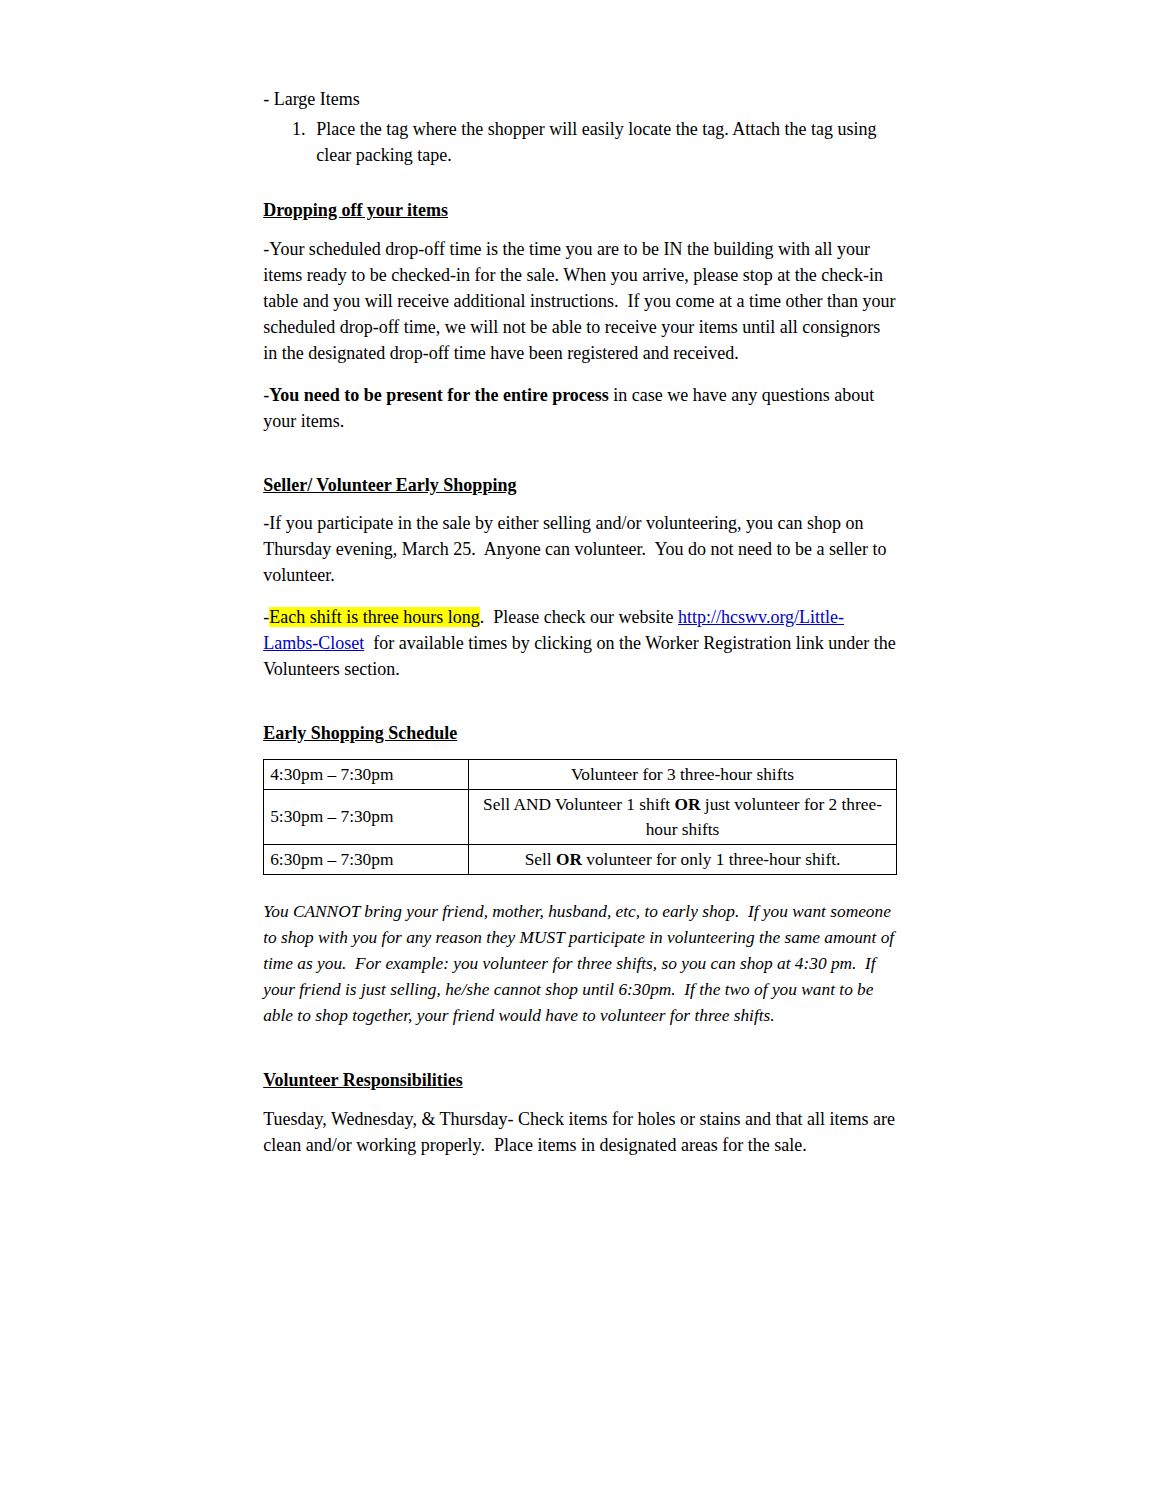- Large Items
Place the tag where the shopper will easily locate the tag. Attach the tag using clear packing tape.
Dropping off your items
-Your scheduled drop-off time is the time you are to be IN the building with all your items ready to be checked-in for the sale. When you arrive, please stop at the check-in table and you will receive additional instructions. If you come at a time other than your scheduled drop-off time, we will not be able to receive your items until all consignors in the designated drop-off time have been registered and received.
-You need to be present for the entire process in case we have any questions about your items.
Seller/ Volunteer Early Shopping
-If you participate in the sale by either selling and/or volunteering, you can shop on Thursday evening, March 25. Anyone can volunteer. You do not need to be a seller to volunteer.
-Each shift is three hours long. Please check our website http://hcswv.org/Little-Lambs-Closet for available times by clicking on the Worker Registration link under the Volunteers section.
Early Shopping Schedule
| 4:30pm – 7:30pm | Volunteer for 3 three-hour shifts |
| 5:30pm – 7:30pm | Sell AND Volunteer 1 shift OR just volunteer for 2 three-hour shifts |
| 6:30pm – 7:30pm | Sell OR volunteer for only 1 three-hour shift. |
You CANNOT bring your friend, mother, husband, etc, to early shop. If you want someone to shop with you for any reason they MUST participate in volunteering the same amount of time as you. For example: you volunteer for three shifts, so you can shop at 4:30 pm. If your friend is just selling, he/she cannot shop until 6:30pm. If the two of you want to be able to shop together, your friend would have to volunteer for three shifts.
Volunteer Responsibilities
Tuesday, Wednesday, & Thursday- Check items for holes or stains and that all items are clean and/or working properly. Place items in designated areas for the sale.